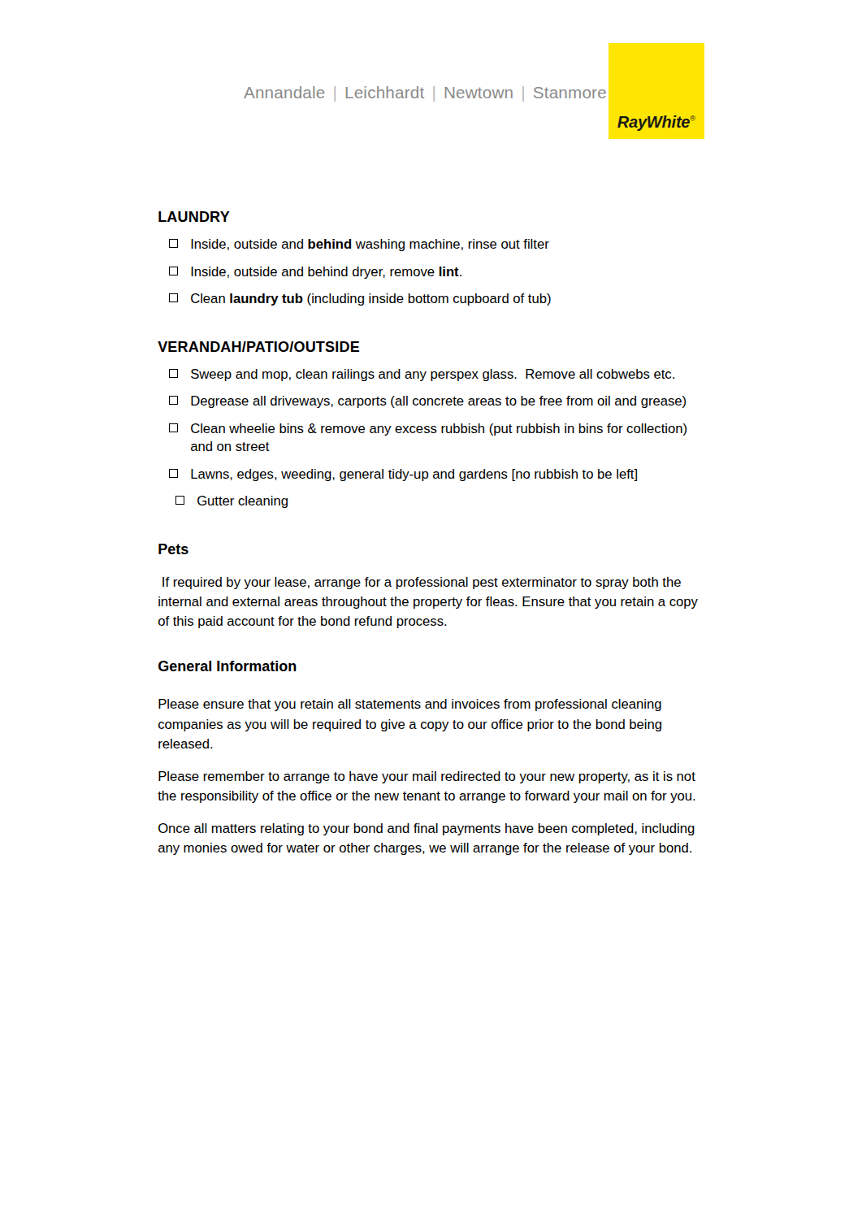Annandale | Leichhardt | Newtown | Stanmore
RayWhite®
LAUNDRY
Inside, outside and behind washing machine, rinse out filter
Inside, outside and behind dryer, remove lint.
Clean laundry tub (including inside bottom cupboard of tub)
VERANDAH/PATIO/OUTSIDE
Sweep and mop, clean railings and any perspex glass. Remove all cobwebs etc.
Degrease all driveways, carports (all concrete areas to be free from oil and grease)
Clean wheelie bins & remove any excess rubbish (put rubbish in bins for collection) and on street
Lawns, edges, weeding, general tidy-up and gardens [no rubbish to be left]
Gutter cleaning
Pets
If required by your lease, arrange for a professional pest exterminator to spray both the internal and external areas throughout the property for fleas. Ensure that you retain a copy of this paid account for the bond refund process.
General Information
Please ensure that you retain all statements and invoices from professional cleaning companies as you will be required to give a copy to our office prior to the bond being released.
Please remember to arrange to have your mail redirected to your new property, as it is not the responsibility of the office or the new tenant to arrange to forward your mail on for you.
Once all matters relating to your bond and final payments have been completed, including any monies owed for water or other charges, we will arrange for the release of your bond.